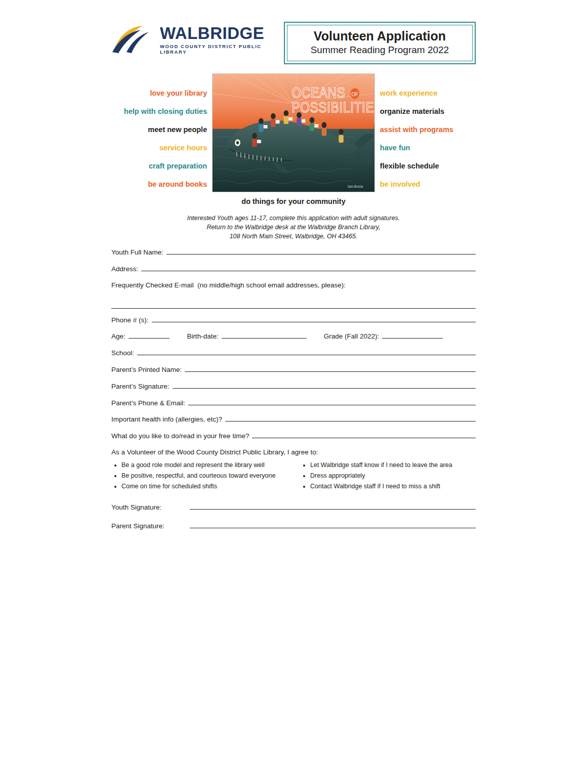WALBRIDGE
WOOD COUNTY DISTRICT PUBLIC LIBRARY
Volunteen Application
Summer Reading Program 2022
love your library
help with closing duties
meet new people
service hours
craft preparation
be around books
OCEANS POSSIBILITIES OF Sam Bosma
do things for your community
work experience
organize materials
assist with programs
have fun
flexible schedule
be involved
Interested Youth ages 11-17, complete this application with adult signatures.
Return to the Walbridge desk at the Walbridge Branch Library,
108 North Main Street, Walbridge, OH 43465.
Youth Full Name:
Address:
Frequently Checked E-mail (no middle/high school email addresses, please):
Phone # (s):
Age:
Birth-date:
Grade (Fall 2022):
School:
Parent’s Printed Name:
Parent’s Signature:
Parent’s Phone & Email:
Important health info (allergies, etc)?
What do you like to do/read in your free time?
As a Volunteer of the Wood County District Public Library, I agree to:
Be a good role model and represent the library well
Be positive, respectful, and courteous toward everyone
Come on time for scheduled shifts
Let Walbridge staff know if I need to leave the area
Dress appropriately
Contact Walbridge staff if I need to miss a shift
Youth Signature:
Parent Signature: